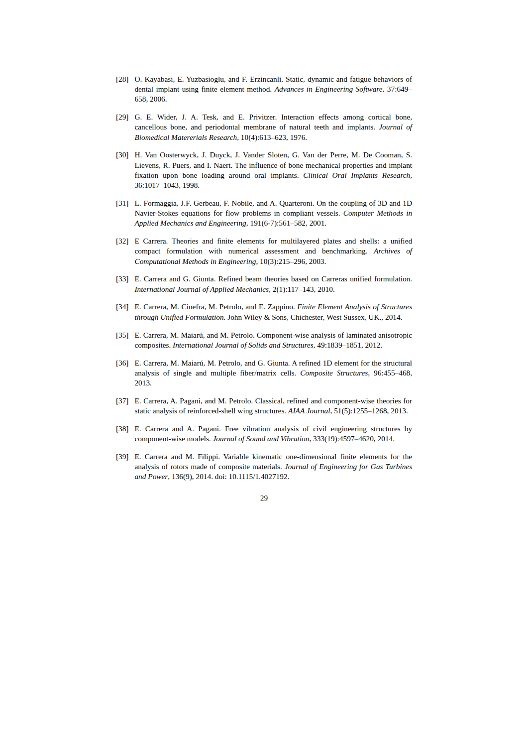[28] O. Kayabasi, E. Yuzbasioglu, and F. Erzincanli. Static, dynamic and fatigue behaviors of dental implant using finite element method. Advances in Engineering Software, 37:649–658, 2006.
[29] G. E. Wider, J. A. Tesk, and E. Privitzer. Interaction effects among cortical bone, cancellous bone, and periodontal membrane of natural teeth and implants. Journal of Biomedical Matererials Research, 10(4):613–623, 1976.
[30] H. Van Oosterwyck, J. Duyck, J. Vander Sloten, G. Van der Perre, M. De Cooman, S. Lievens, R. Puers, and I. Naert. The influence of bone mechanical properties and implant fixation upon bone loading around oral implants. Clinical Oral Implants Research, 36:1017–1043, 1998.
[31] L. Formaggia, J.F. Gerbeau, F. Nobile, and A. Quarteroni. On the coupling of 3D and 1D Navier-Stokes equations for flow problems in compliant vessels. Computer Methods in Applied Mechanics and Engineering, 191(6-7):561–582, 2001.
[32] E Carrera. Theories and finite elements for multilayered plates and shells: a unified compact formulation with numerical assessment and benchmarking. Archives of Computational Methods in Engineering, 10(3):215–296, 2003.
[33] E. Carrera and G. Giunta. Refined beam theories based on Carreras unified formulation. International Journal of Applied Mechanics, 2(1):117–143, 2010.
[34] E. Carrera, M. Cinefra, M. Petrolo, and E. Zappino. Finite Element Analysis of Structures through Unified Formulation. John Wiley & Sons, Chichester, West Sussex, UK., 2014.
[35] E. Carrera, M. Maiarú, and M. Petrolo. Component-wise analysis of laminated anisotropic composites. International Journal of Solids and Structures, 49:1839–1851, 2012.
[36] E. Carrera, M. Maiarú, M. Petrolo, and G. Giunta. A refined 1D element for the structural analysis of single and multiple fiber/matrix cells. Composite Structures, 96:455–468, 2013.
[37] E. Carrera, A. Pagani, and M. Petrolo. Classical, refined and component-wise theories for static analysis of reinforced-shell wing structures. AIAA Journal, 51(5):1255–1268, 2013.
[38] E. Carrera and A. Pagani. Free vibration analysis of civil engineering structures by component-wise models. Journal of Sound and Vibration, 333(19):4597–4620, 2014.
[39] E. Carrera and M. Filippi. Variable kinematic one-dimensional finite elements for the analysis of rotors made of composite materials. Journal of Engineering for Gas Turbines and Power, 136(9), 2014. doi: 10.1115/1.4027192.
29